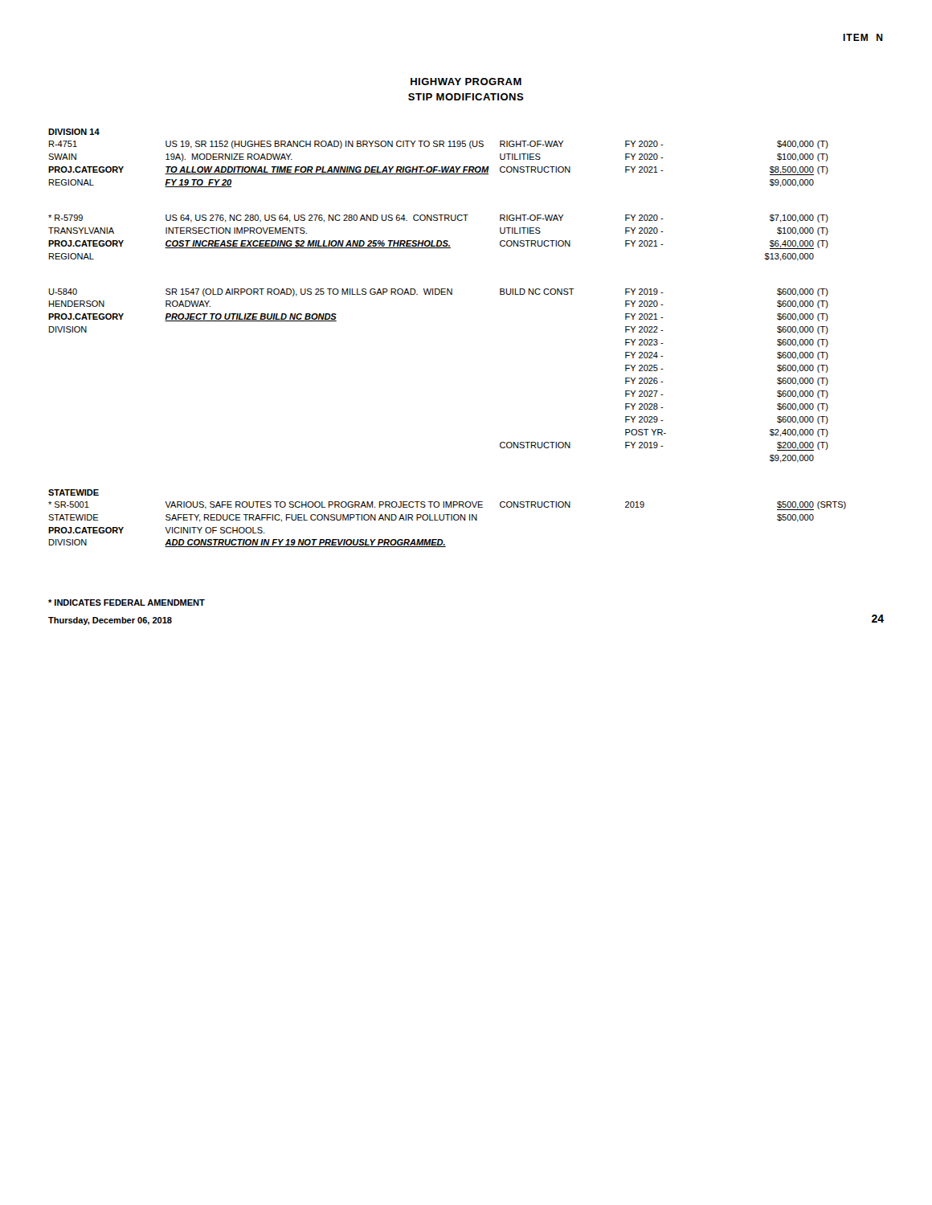ITEM N
HIGHWAY PROGRAM
STIP MODIFICATIONS
DIVISION 14
| R-4751 SWAIN PROJ.CATEGORY REGIONAL | US 19, SR 1152 (HUGHES BRANCH ROAD) IN BRYSON CITY TO SR 1195 (US 19A). MODERNIZE ROADWAY. TO ALLOW ADDITIONAL TIME FOR PLANNING DELAY RIGHT-OF-WAY FROM FY 19 TO FY 20 | RIGHT-OF-WAY UTILITIES CONSTRUCTION | FY 2020 - FY 2020 - FY 2021 - | $400,000 $100,000 $8,500,000 $9,000,000 | (T) (T) (T) |
| * R-5799 TRANSYLVANIA PROJ.CATEGORY REGIONAL | US 64, US 276, NC 280, US 64, US 276, NC 280 AND US 64. CONSTRUCT INTERSECTION IMPROVEMENTS. COST INCREASE EXCEEDING $2 MILLION AND 25% THRESHOLDS. | RIGHT-OF-WAY UTILITIES CONSTRUCTION | FY 2020 - FY 2020 - FY 2021 - | $7,100,000 $100,000 $6,400,000 $13,600,000 | (T) (T) (T) |
| U-5840 HENDERSON PROJ.CATEGORY DIVISION | SR 1547 (OLD AIRPORT ROAD), US 25 TO MILLS GAP ROAD. WIDEN ROADWAY. PROJECT TO UTILIZE BUILD NC BONDS | BUILD NC CONST CONSTRUCTION | FY 2019 - FY 2020 - FY 2021 - FY 2022 - FY 2023 - FY 2024 - FY 2025 - FY 2026 - FY 2027 - FY 2028 - FY 2029 - POST YR- FY 2019 - | $600,000 $600,000 $600,000 $600,000 $600,000 $600,000 $600,000 $600,000 $600,000 $600,000 $600,000 $2,400,000 $200,000 $9,200,000 | (T) (T) (T) (T) (T) (T) (T) (T) (T) (T) (T) (T) (T) |
STATEWIDE
| * SR-5001 STATEWIDE PROJ.CATEGORY DIVISION | VARIOUS, SAFE ROUTES TO SCHOOL PROGRAM. PROJECTS TO IMPROVE SAFETY, REDUCE TRAFFIC, FUEL CONSUMPTION AND AIR POLLUTION IN VICINITY OF SCHOOLS. ADD CONSTRUCTION IN FY 19 NOT PREVIOUSLY PROGRAMMED. | CONSTRUCTION | 2019 | $500,000 $500,000 | (SRTS) |
* INDICATES FEDERAL AMENDMENT
Thursday, December 06, 2018 24